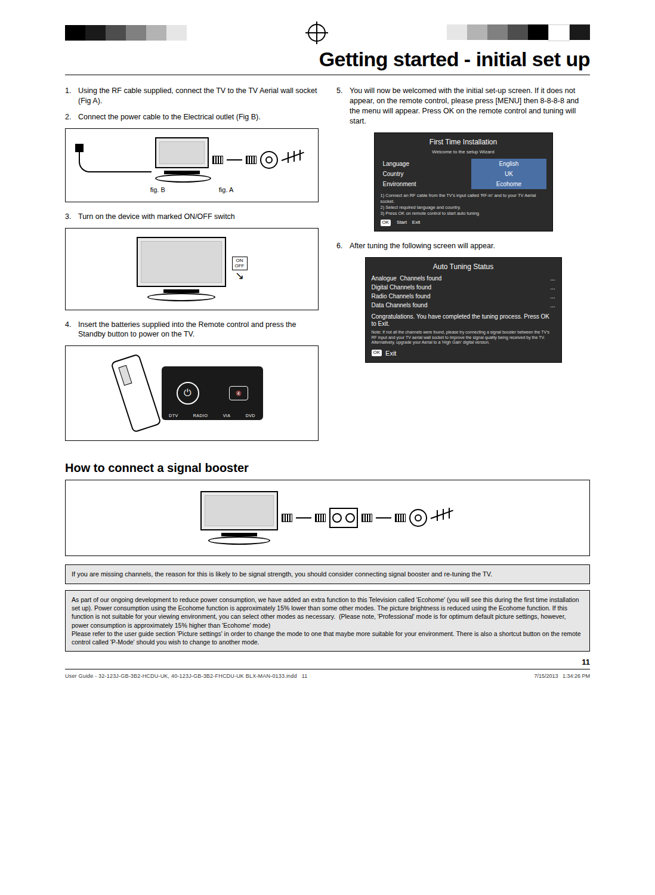Getting started - initial set up
1. Using the RF cable supplied, connect the TV to the TV Aerial wall socket (Fig A).
2. Connect the power cable to the Electrical outlet (Fig B).
fig. B fig. A
3. Turn on the device with marked ON/OFF switch
ON
OFF ↘
4. Insert the batteries supplied into the Remote control and press the Standby button to power on the TV.
⏻
🔇
DTV RADIO VIA DVD
5. You will now be welcomed with the initial set-up screen. If it does not appear, on the remote control, please press [MENU] then 8-8-8-8 and the menu will appear. Press OK on the remote control and tuning will start.
First Time Installation
Welcome to the setup Wizard
| Language | English |
| Country | UK |
| Environment | Ecohome |
1) Connect an RF cable from the TV's input called 'RF-in' and to your TV Aerial socket.
2) Select required language and country.
3) Press OK on remote control to start auto tuning.
OK Start Exit
6. After tuning the following screen will appear.
Auto Tuning Status
Analogue Channels found...
Digital Channels found...
Radio Channels found...
Data Channels found...
Congratulations. You have completed the tuning process. Press OK to Exit.
Note: If not all the channels were found, please try connecting a signal booster between the TV's RF input and your TV aerial wall socket to improve the signal quality being received by the TV. Alternatively, upgrade your Aerial to a 'High Gain' digital version.
OK Exit
How to connect a signal booster
If you are missing channels, the reason for this is likely to be signal strength, you should consider connecting signal booster and re-tuning the TV.
As part of our ongoing development to reduce power consumption, we have added an extra function to this Television called 'Ecohome' (you will see this during the first time installation set up). Power consumption using the Ecohome function is approximately 15% lower than some other modes. The picture brightness is reduced using the Ecohome function. If this function is not suitable for your viewing environment, you can select other modes as necessary. (Please note, 'Professional' mode is for optimum default picture settings, however, power consumption is approximately 15% higher than 'Ecohome' mode)
Please refer to the user guide section 'Picture settings' in order to change the mode to one that maybe more suitable for your environment. There is also a shortcut button on the remote control called 'P-Mode' should you wish to change to another mode.
11
User Guide - 32-123J-GB-3B2-HCDU-UK, 40-123J-GB-3B2-FHCDU-UK BLX-MAN-0133.indd 11 7/15/2013 1:34:26 PM